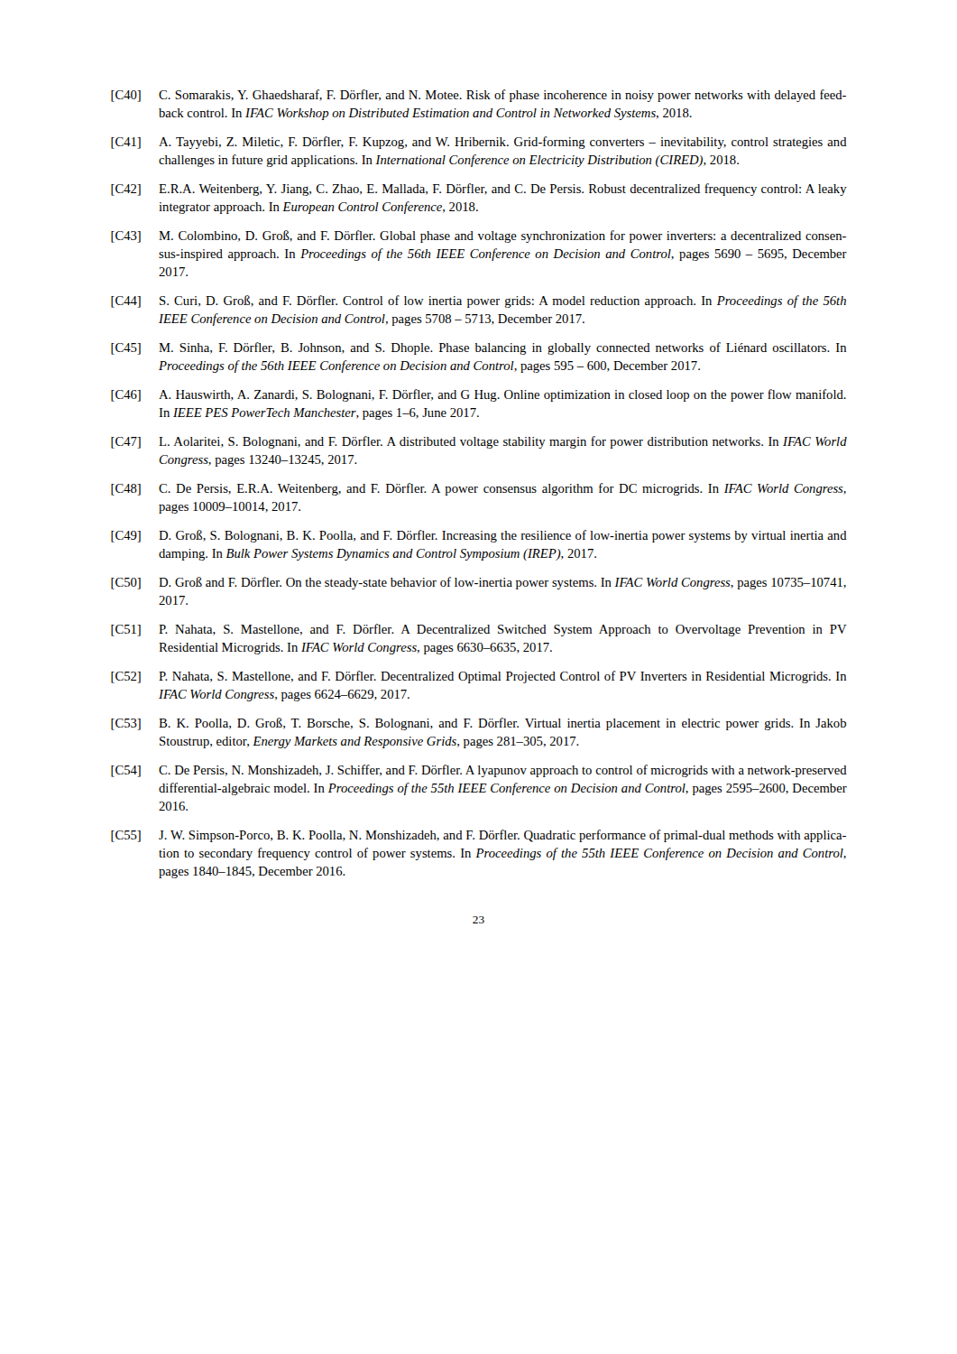[C40] C. Somarakis, Y. Ghaedsharaf, F. Dörfler, and N. Motee. Risk of phase incoherence in noisy power networks with delayed feedback control. In IFAC Workshop on Distributed Estimation and Control in Networked Systems, 2018.
[C41] A. Tayyebi, Z. Miletic, F. Dörfler, F. Kupzog, and W. Hribernik. Grid-forming converters – inevitability, control strategies and challenges in future grid applications. In International Conference on Electricity Distribution (CIRED), 2018.
[C42] E.R.A. Weitenberg, Y. Jiang, C. Zhao, E. Mallada, F. Dörfler, and C. De Persis. Robust decentralized frequency control: A leaky integrator approach. In European Control Conference, 2018.
[C43] M. Colombino, D. Groß, and F. Dörfler. Global phase and voltage synchronization for power inverters: a decentralized consensus-inspired approach. In Proceedings of the 56th IEEE Conference on Decision and Control, pages 5690 – 5695, December 2017.
[C44] S. Curi, D. Groß, and F. Dörfler. Control of low inertia power grids: A model reduction approach. In Proceedings of the 56th IEEE Conference on Decision and Control, pages 5708 – 5713, December 2017.
[C45] M. Sinha, F. Dörfler, B. Johnson, and S. Dhople. Phase balancing in globally connected networks of Liénard oscillators. In Proceedings of the 56th IEEE Conference on Decision and Control, pages 595 – 600, December 2017.
[C46] A. Hauswirth, A. Zanardi, S. Bolognani, F. Dörfler, and G Hug. Online optimization in closed loop on the power flow manifold. In IEEE PES PowerTech Manchester, pages 1–6, June 2017.
[C47] L. Aolaritei, S. Bolognani, and F. Dörfler. A distributed voltage stability margin for power distribution networks. In IFAC World Congress, pages 13240–13245, 2017.
[C48] C. De Persis, E.R.A. Weitenberg, and F. Dörfler. A power consensus algorithm for DC microgrids. In IFAC World Congress, pages 10009–10014, 2017.
[C49] D. Groß, S. Bolognani, B. K. Poolla, and F. Dörfler. Increasing the resilience of low-inertia power systems by virtual inertia and damping. In Bulk Power Systems Dynamics and Control Symposium (IREP), 2017.
[C50] D. Groß and F. Dörfler. On the steady-state behavior of low-inertia power systems. In IFAC World Congress, pages 10735–10741, 2017.
[C51] P. Nahata, S. Mastellone, and F. Dörfler. A Decentralized Switched System Approach to Overvoltage Prevention in PV Residential Microgrids. In IFAC World Congress, pages 6630–6635, 2017.
[C52] P. Nahata, S. Mastellone, and F. Dörfler. Decentralized Optimal Projected Control of PV Inverters in Residential Microgrids. In IFAC World Congress, pages 6624–6629, 2017.
[C53] B. K. Poolla, D. Groß, T. Borsche, S. Bolognani, and F. Dörfler. Virtual inertia placement in electric power grids. In Jakob Stoustrup, editor, Energy Markets and Responsive Grids, pages 281–305, 2017.
[C54] C. De Persis, N. Monshizadeh, J. Schiffer, and F. Dörfler. A lyapunov approach to control of microgrids with a network-preserved differential-algebraic model. In Proceedings of the 55th IEEE Conference on Decision and Control, pages 2595–2600, December 2016.
[C55] J. W. Simpson-Porco, B. K. Poolla, N. Monshizadeh, and F. Dörfler. Quadratic performance of primal-dual methods with application to secondary frequency control of power systems. In Proceedings of the 55th IEEE Conference on Decision and Control, pages 1840–1845, December 2016.
23